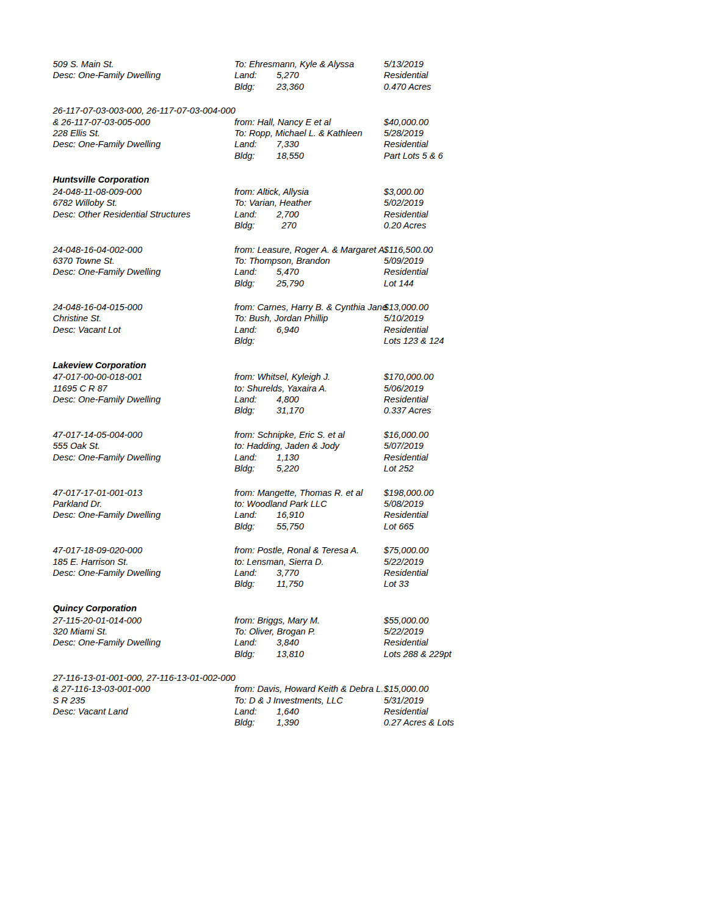509 S. Main St.
Desc: One-Family Dwelling
To: Ehresmann, Kyle & Alyssa
Land: 5,270
Bldg: 23,360
5/13/2019
Residential
0.470 Acres
26-117-07-03-003-000, 26-117-07-03-004-000
& 26-117-07-03-005-000
228 Ellis St.
Desc: One-Family Dwelling
from: Hall, Nancy E et al
To: Ropp, Michael L. & Kathleen
Land: 7,330
Bldg: 18,550
$40,000.00
5/28/2019
Residential
Part Lots 5 & 6
Huntsville Corporation
24-048-11-08-009-000
6782 Willoby St.
Desc: Other Residential Structures
from: Altick, Allysia
To: Varian, Heather
Land: 2,700
Bldg: 270
$3,000.00
5/02/2019
Residential
0.20 Acres
24-048-16-04-002-000
6370 Towne St.
Desc: One-Family Dwelling
from: Leasure, Roger A. & Margaret A.
To: Thompson, Brandon
Land: 5,470
Bldg: 25,790
$116,500.00
5/09/2019
Residential
Lot 144
24-048-16-04-015-000
Christine St.
Desc: Vacant Lot
from: Carnes, Harry B. & Cynthia Jane
To: Bush, Jordan Phillip
Land: 6,940
Bldg:
$13,000.00
5/10/2019
Residential
Lots 123 & 124
Lakeview Corporation
47-017-00-00-018-001
11695 C R 87
Desc: One-Family Dwelling
from: Whitsel, Kyleigh J.
to: Shurelds, Yaxaira A.
Land: 4,800
Bldg: 31,170
$170,000.00
5/06/2019
Residential
0.337 Acres
47-017-14-05-004-000
555 Oak St.
Desc: One-Family Dwelling
from: Schnipke, Eric S. et al
to: Hadding, Jaden & Jody
Land: 1,130
Bldg: 5,220
$16,000.00
5/07/2019
Residential
Lot 252
47-017-17-01-001-013
Parkland Dr.
Desc: One-Family Dwelling
from: Mangette, Thomas R. et al
to: Woodland Park LLC
Land: 16,910
Bldg: 55,750
$198,000.00
5/08/2019
Residential
Lot 665
47-017-18-09-020-000
185 E. Harrison St.
Desc: One-Family Dwelling
from: Postle, Ronal & Teresa A.
to: Lensman, Sierra D.
Land: 3,770
Bldg: 11,750
$75,000.00
5/22/2019
Residential
Lot 33
Quincy Corporation
27-115-20-01-014-000
320 Miami St.
Desc: One-Family Dwelling
from: Briggs, Mary M.
To: Oliver, Brogan P.
Land: 3,840
Bldg: 13,810
$55,000.00
5/22/2019
Residential
Lots 288 & 229pt
27-116-13-01-001-000, 27-116-13-01-002-000
& 27-116-13-03-001-000
S R 235
Desc: Vacant Land
from: Davis, Howard Keith & Debra L.
To: D & J Investments, LLC
Land: 1,640
Bldg: 1,390
$15,000.00
5/31/2019
Residential
0.27 Acres & Lots